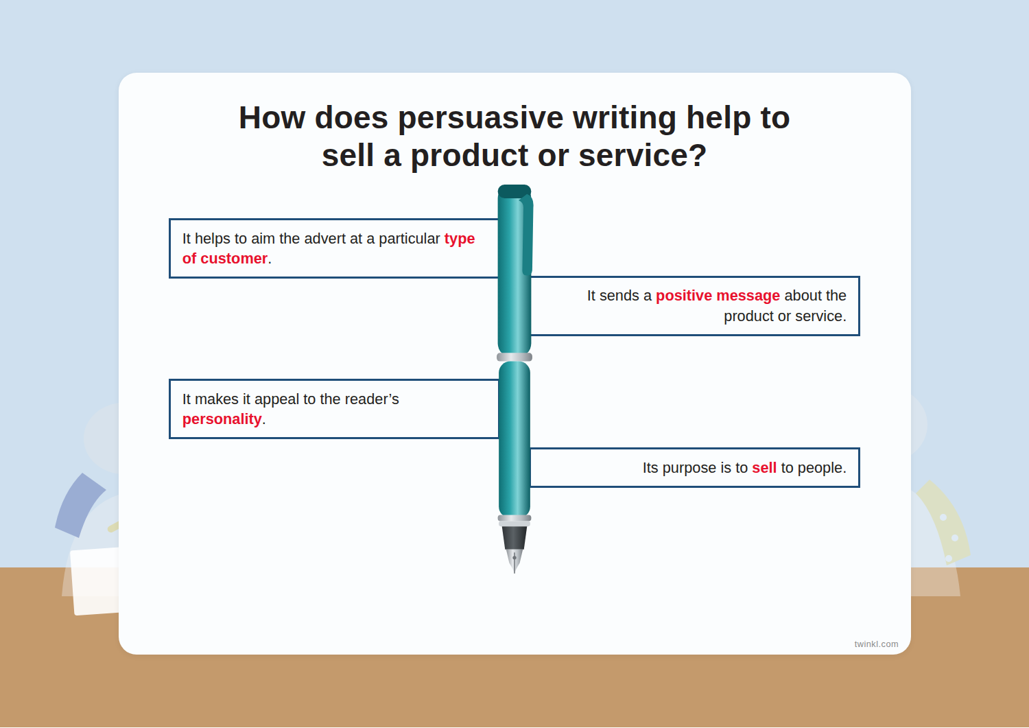How does persuasive writing help to sell a product or service?
It helps to aim the advert at a particular type of customer.
It sends a positive message about the product or service.
It makes it appeal to the reader’s personality.
Its purpose is to sell to people.
twinkl.com